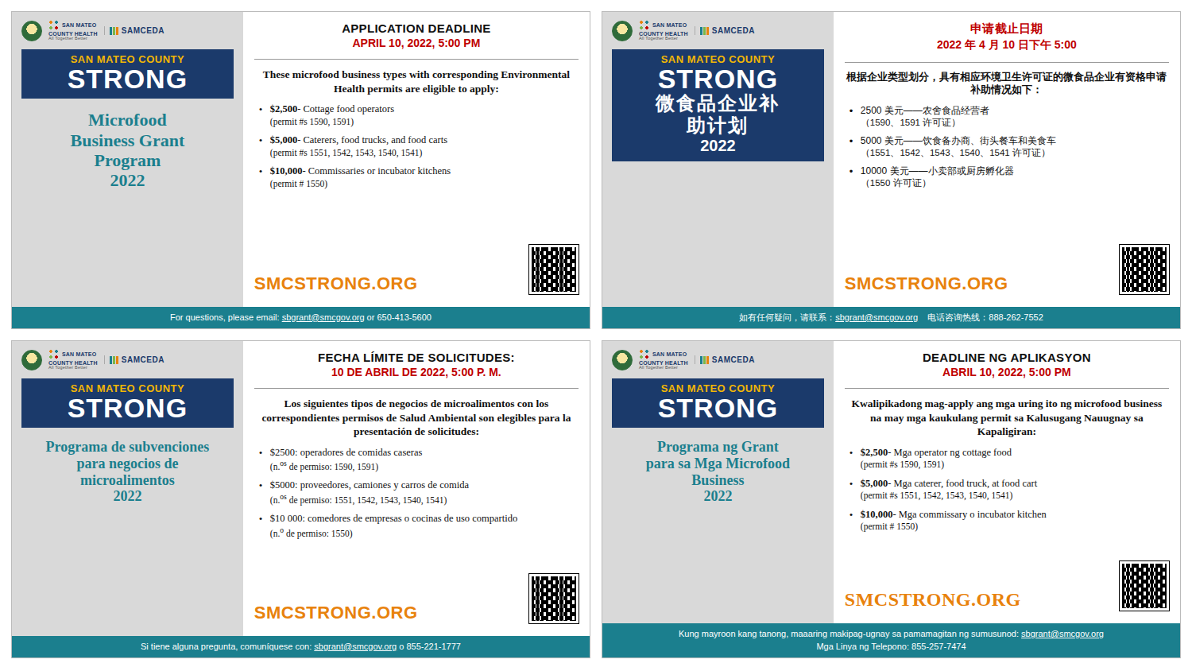SAN MATEO
COUNTY HEALTHAll Together Better
SAMCEDA
SAN MATEO COUNTY
STRONG
Microfood
Business Grant
Program2022
APPLICATION DEADLINE
APRIL 10, 2022, 5:00 PM
These microfood business types with corresponding Environmental Health permits are eligible to apply:
$2,500- Cottage food operators (permit #s 1590, 1591)
$5,000- Caterers, food trucks, and food carts (permit #s 1551, 1542, 1543, 1540, 1541)
$10,000- Commissaries or incubator kitchens (permit # 1550)
SMCSTRONG.ORG
For questions, please email: sbgrant@smcgov.org or 650-413-5600
SAN MATEO
COUNTY HEALTHAll Together Better
SAMCEDA
SAN MATEO COUNTY
STRONG
微食品企业补
助计划
2022
申请截止日期
2022 年 4 月 10 日下午 5:00
根据企业类型划分，具有相应环境卫生许可证的微食品企业有资格申请补助情况如下：
2500 美元——农舍食品经营者 （1590、1591 许可证）
5000 美元——饮食备办商、街头餐车和美食车 （1551、1542、1543、1540、1541 许可证）
10000 美元——小卖部或厨房孵化器 （1550 许可证）
SMCSTRONG.ORG
如有任何疑问，请联系：sbgrant@smcgov.org 电话咨询热线：888-262-7552
SAN MATEO
COUNTY HEALTHAll Together Better
SAMCEDA
SAN MATEO COUNTY
STRONG
Programa de subvenciones
para negocios de
microalimentos2022
FECHA LÍMITE DE SOLICITUDES:
10 DE ABRIL DE 2022, 5:00 P. M.
Los siguientes tipos de negocios de microalimentos con los correspondientes permisos de Salud Ambiental son elegibles para la presentación de solicitudes:
$2500: operadores de comidas caseras (n.os de permiso: 1590, 1591)
$5000: proveedores, camiones y carros de comida (n.os de permiso: 1551, 1542, 1543, 1540, 1541)
$10 000: comedores de empresas o cocinas de uso compartido (n.o de permiso: 1550)
SMCSTRONG.ORG
Si tiene alguna pregunta, comuníquese con: sbgrant@smcgov.org o 855-221-1777
SAN MATEO
COUNTY HEALTHAll Together Better
SAMCEDA
SAN MATEO COUNTY
STRONG
Programa ng Grant
para sa Mga Microfood
Business2022
DEADLINE NG APLIKASYON
ABRIL 10, 2022, 5:00 PM
Kwalipikadong mag-apply ang mga uring ito ng microfood business na may mga kaukulang permit sa Kalusugang Nauugnay sa Kapaligiran:
$2,500- Mga operator ng cottage food (permit #s 1590, 1591)
$5,000- Mga caterer, food truck, at food cart (permit #s 1551, 1542, 1543, 1540, 1541)
$10,000- Mga commissary o incubator kitchen (permit # 1550)
SMCSTRONG.ORG
Kung mayroon kang tanong, maaaring makipag-ugnay sa pamamagitan ng sumusunod: sbgrant@smcgov.org
Mga Linya ng Telepono: 855-257-7474